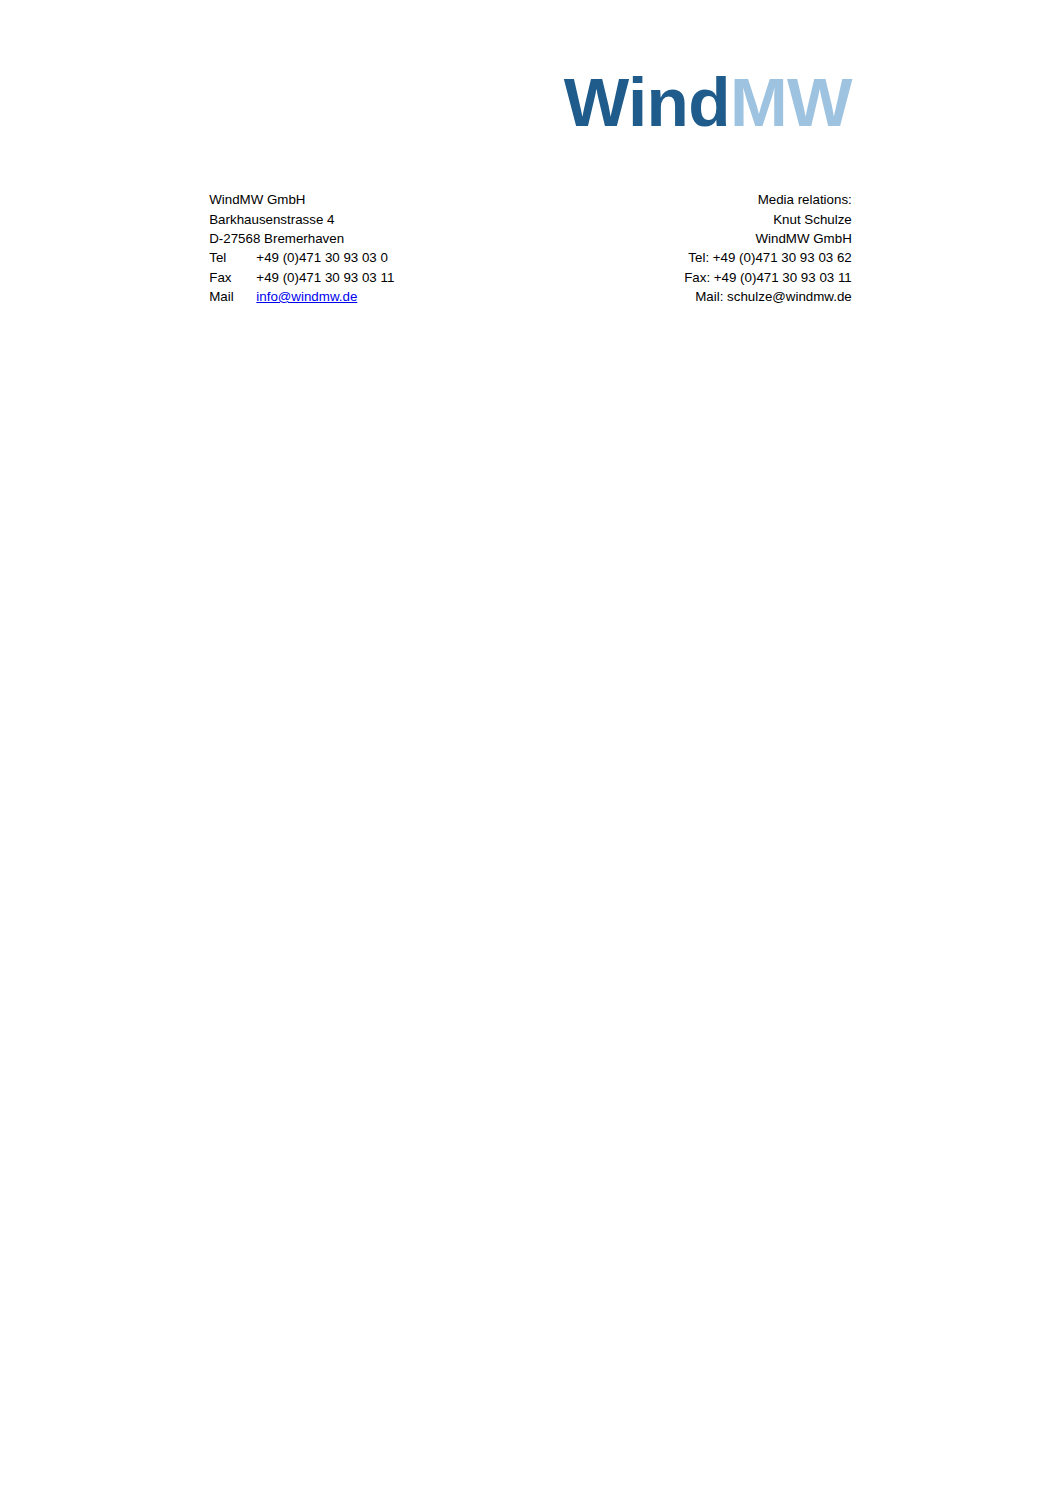Wind MW
| WindMW GmbH Barkhausenstrasse 4 D-27568 Bremerhaven / Tel / +49 (0)471 30 93 03 0 / / Fax / +49 (0)471 30 93 03 11 / / Mail / info@windmw.de / | Media relations: Knut Schulze WindMW GmbH Tel: +49 (0)471 30 93 03 62 Fax: +49 (0)471 30 93 03 11 Mail: schulze@windmw.de |